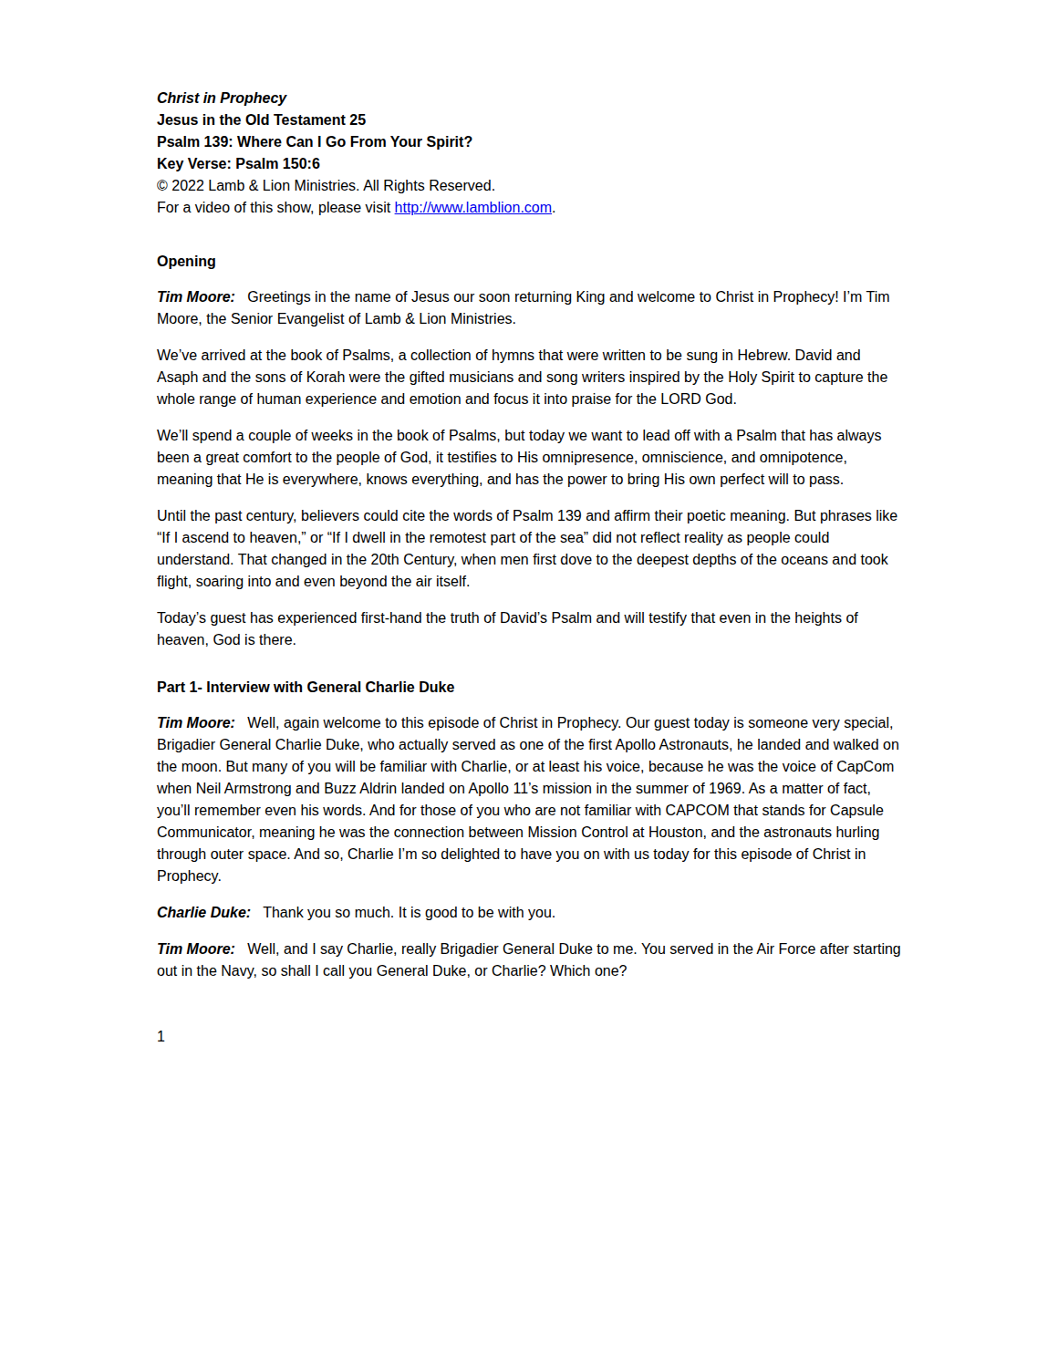Christ in Prophecy
Jesus in the Old Testament 25
Psalm 139: Where Can I Go From Your Spirit?
Key Verse: Psalm 150:6
© 2022 Lamb & Lion Ministries. All Rights Reserved.
For a video of this show, please visit http://www.lamblion.com.
Opening
Tim Moore: Greetings in the name of Jesus our soon returning King and welcome to Christ in Prophecy! I’m Tim Moore, the Senior Evangelist of Lamb & Lion Ministries.
We’ve arrived at the book of Psalms, a collection of hymns that were written to be sung in Hebrew. David and Asaph and the sons of Korah were the gifted musicians and song writers inspired by the Holy Spirit to capture the whole range of human experience and emotion and focus it into praise for the LORD God.
We’ll spend a couple of weeks in the book of Psalms, but today we want to lead off with a Psalm that has always been a great comfort to the people of God, it testifies to His omnipresence, omniscience, and omnipotence, meaning that He is everywhere, knows everything, and has the power to bring His own perfect will to pass.
Until the past century, believers could cite the words of Psalm 139 and affirm their poetic meaning. But phrases like “If I ascend to heaven,” or “If I dwell in the remotest part of the sea” did not reflect reality as people could understand. That changed in the 20th Century, when men first dove to the deepest depths of the oceans and took flight, soaring into and even beyond the air itself.
Today’s guest has experienced first-hand the truth of David’s Psalm and will testify that even in the heights of heaven, God is there.
Part 1- Interview with General Charlie Duke
Tim Moore: Well, again welcome to this episode of Christ in Prophecy. Our guest today is someone very special, Brigadier General Charlie Duke, who actually served as one of the first Apollo Astronauts, he landed and walked on the moon. But many of you will be familiar with Charlie, or at least his voice, because he was the voice of CapCom when Neil Armstrong and Buzz Aldrin landed on Apollo 11’s mission in the summer of 1969. As a matter of fact, you’ll remember even his words. And for those of you who are not familiar with CAPCOM that stands for Capsule Communicator, meaning he was the connection between Mission Control at Houston, and the astronauts hurling through outer space. And so, Charlie I’m so delighted to have you on with us today for this episode of Christ in Prophecy.
Charlie Duke: Thank you so much. It is good to be with you.
Tim Moore: Well, and I say Charlie, really Brigadier General Duke to me. You served in the Air Force after starting out in the Navy, so shall I call you General Duke, or Charlie? Which one?
1